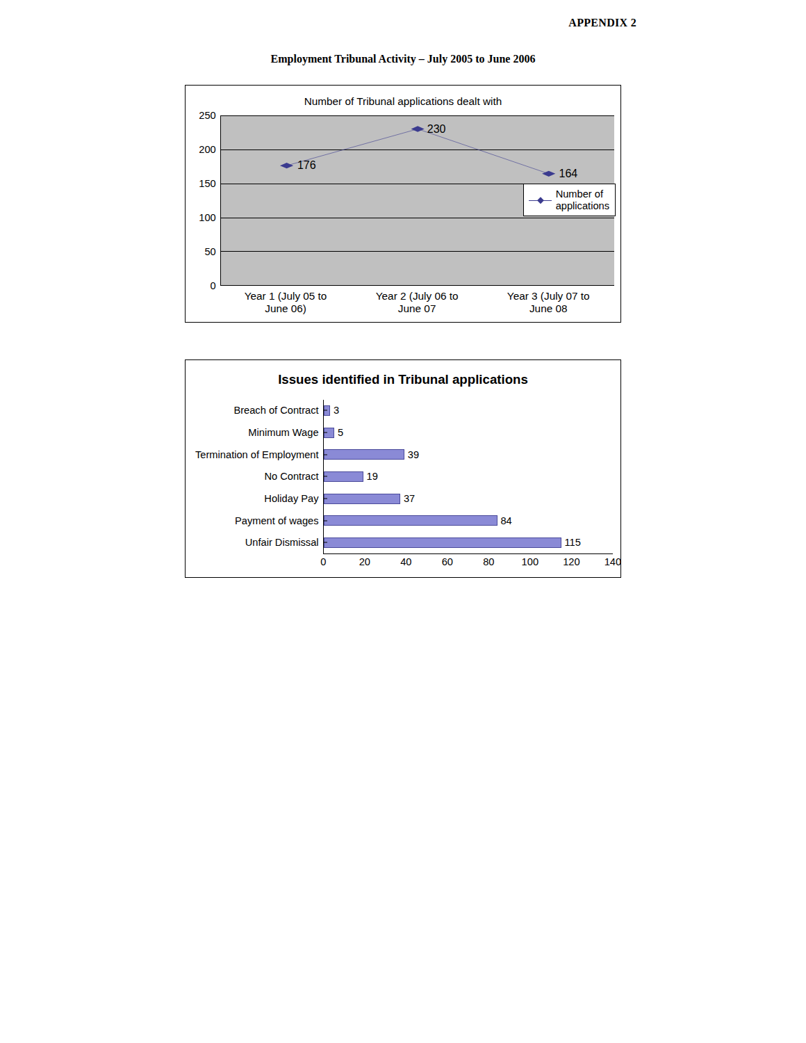APPENDIX 2
Employment Tribunal Activity – July 2005 to June 2006
Number of Tribunal applications dealt with
250 200 150 100 50 0
176
230
164
Number of
applications
Year 1 (July 05 to
June 06)
Year 2 (July 06 to
June 07
Year 3 (July 07 to
June 08
Issues identified in Tribunal applications
Breach of Contract
Minimum Wage
Termination of Employment
No Contract
Holiday Pay
Payment of wages
Unfair Dismissal
3
5
39
19
37
84
115
0 20 40 60 80 100 120 140